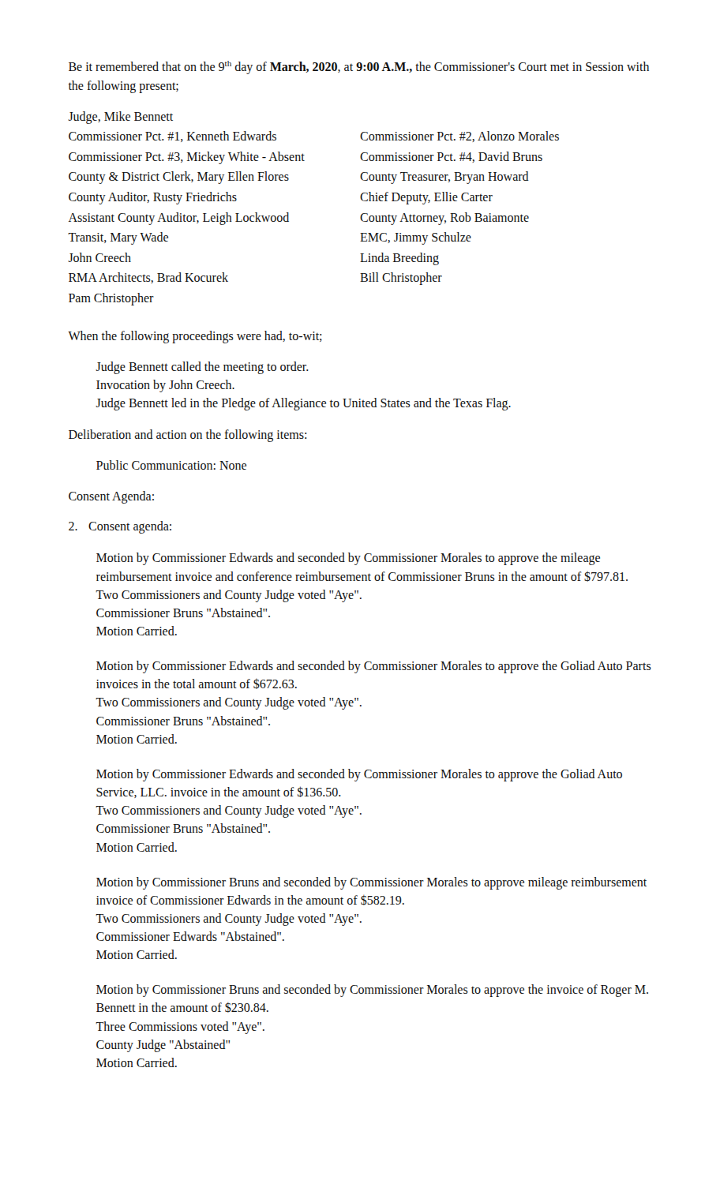Be it remembered that on the 9th day of March, 2020, at 9:00 A.M., the Commissioner's Court met in Session with the following present;
| Judge, Mike Bennett | |
| Commissioner Pct. #1, Kenneth Edwards | Commissioner Pct. #2, Alonzo Morales |
| Commissioner Pct. #3, Mickey White - Absent | Commissioner Pct. #4, David Bruns |
| County & District Clerk, Mary Ellen Flores | County Treasurer, Bryan Howard |
| County Auditor, Rusty Friedrichs | Chief Deputy, Ellie Carter |
| Assistant County Auditor, Leigh Lockwood | County Attorney, Rob Baiamonte |
| Transit, Mary Wade | EMC, Jimmy Schulze |
| John Creech | Linda Breeding |
| RMA Architects, Brad Kocurek | Bill Christopher |
| Pam Christopher | |
When the following proceedings were had, to-wit;
Judge Bennett called the meeting to order.
Invocation by John Creech.
Judge Bennett led in the Pledge of Allegiance to United States and the Texas Flag.
Deliberation and action on the following items:
Public Communication: None
Consent Agenda:
2. Consent agenda:
Motion by Commissioner Edwards and seconded by Commissioner Morales to approve the mileage reimbursement invoice and conference reimbursement of Commissioner Bruns in the amount of $797.81.
Two Commissioners and County Judge voted "Aye".
Commissioner Bruns "Abstained".
Motion Carried.
Motion by Commissioner Edwards and seconded by Commissioner Morales to approve the Goliad Auto Parts invoices in the total amount of $672.63.
Two Commissioners and County Judge voted "Aye".
Commissioner Bruns "Abstained".
Motion Carried.
Motion by Commissioner Edwards and seconded by Commissioner Morales to approve the Goliad Auto Service, LLC. invoice in the amount of $136.50.
Two Commissioners and County Judge voted "Aye".
Commissioner Bruns "Abstained".
Motion Carried.
Motion by Commissioner Bruns and seconded by Commissioner Morales to approve mileage reimbursement invoice of Commissioner Edwards in the amount of $582.19.
Two Commissioners and County Judge voted "Aye".
Commissioner Edwards "Abstained".
Motion Carried.
Motion by Commissioner Bruns and seconded by Commissioner Morales to approve the invoice of Roger M. Bennett in the amount of $230.84.
Three Commissions voted "Aye".
County Judge "Abstained"
Motion Carried.